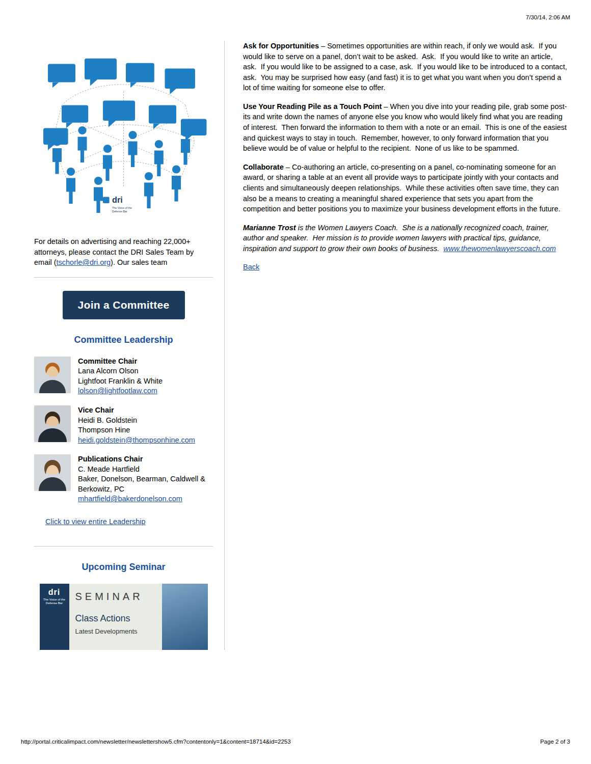7/30/14, 2:06 AM
dri The Voice of the Defense Bar
For details on advertising and reaching 22,000+ attorneys, please contact the DRI Sales Team by email (tschorle@dri.org). Our sales team
Join a Committee
Committee Leadership
Committee Chair Lana Alcorn Olson
Lightfoot Franklin & White
lolson@lightfootlaw.com
Vice Chair Heidi B. Goldstein
Thompson Hine
heidi.goldstein@thompsonhine.com
Publications Chair C. Meade Hartfield
Baker, Donelson, Bearman, Caldwell & Berkowitz, PC
mhartfield@bakerdonelson.com
Click to view entire Leadership
Upcoming Seminar
dri
The Voice of the
Defense Bar
SEMINAR
Class Actions
Latest Developments
Ask for Opportunities – Sometimes opportunities are within reach, if only we would ask. If you would like to serve on a panel, don’t wait to be asked. Ask. If you would like to write an article, ask. If you would like to be assigned to a case, ask. If you would like to be introduced to a contact, ask. You may be surprised how easy (and fast) it is to get what you want when you don’t spend a lot of time waiting for someone else to offer.
Use Your Reading Pile as a Touch Point – When you dive into your reading pile, grab some post-its and write down the names of anyone else you know who would likely find what you are reading of interest. Then forward the information to them with a note or an email. This is one of the easiest and quickest ways to stay in touch. Remember, however, to only forward information that you believe would be of value or helpful to the recipient. None of us like to be spammed.
Collaborate – Co-authoring an article, co-presenting on a panel, co-nominating someone for an award, or sharing a table at an event all provide ways to participate jointly with your contacts and clients and simultaneously deepen relationships. While these activities often save time, they can also be a means to creating a meaningful shared experience that sets you apart from the competition and better positions you to maximize your business development efforts in the future.
Marianne Trost is the Women Lawyers Coach. She is a nationally recognized coach, trainer, author and speaker. Her mission is to provide women lawyers with practical tips, guidance, inspiration and support to grow their own books of business. www.thewomenlawyerscoach.com
Back
http://portal.criticalimpact.com/newsletter/newslettershow5.cfm?contentonly=1&content=18714&id=2253 Page 2 of 3